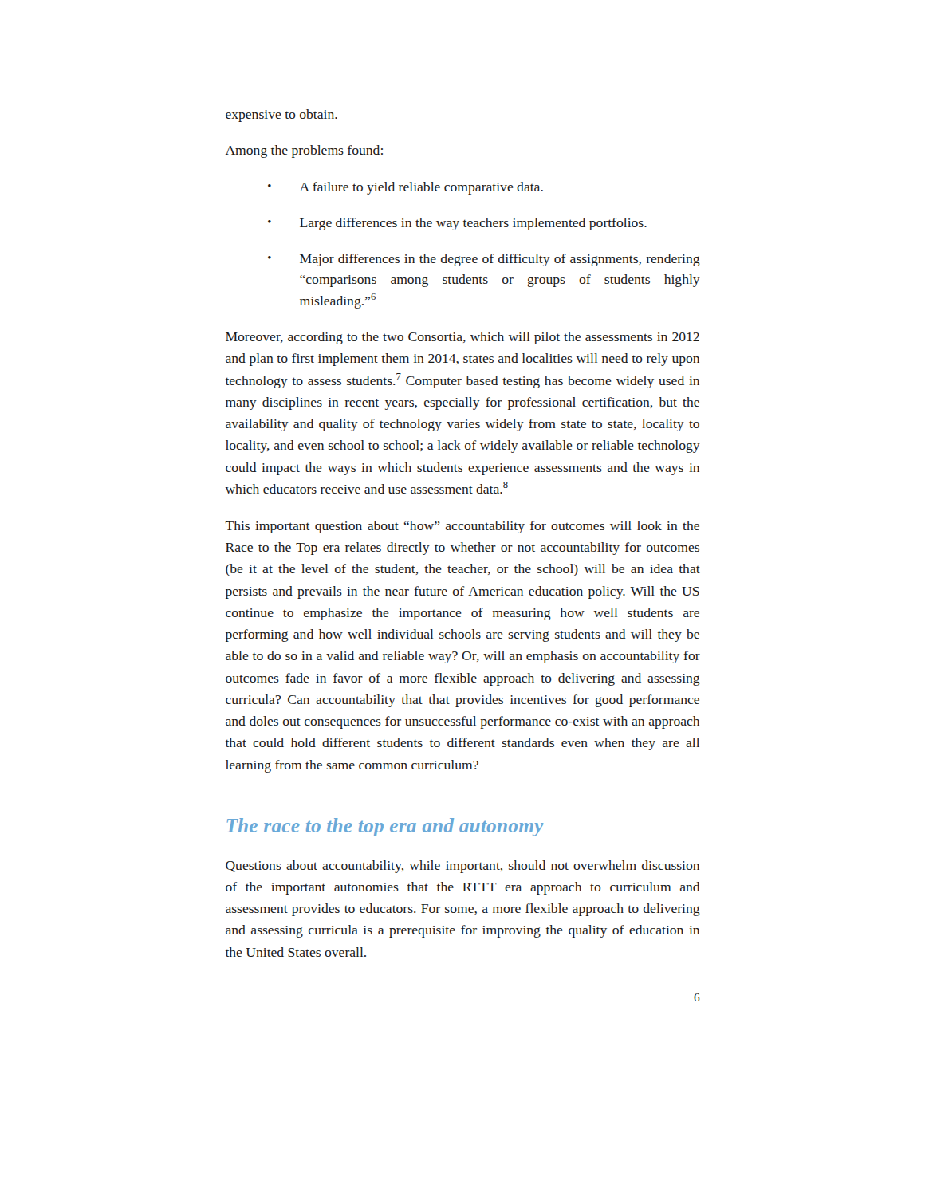expensive to obtain.
Among the problems found:
A failure to yield reliable comparative data.
Large differences in the way teachers implemented portfolios.
Major differences in the degree of difficulty of assignments, rendering “comparisons among students or groups of students highly misleading.”6
Moreover, according to the two Consortia, which will pilot the assessments in 2012 and plan to first implement them in 2014, states and localities will need to rely upon technology to assess students.7 Computer based testing has become widely used in many disciplines in recent years, especially for professional certification, but the availability and quality of technology varies widely from state to state, locality to locality, and even school to school; a lack of widely available or reliable technology could impact the ways in which students experience assessments and the ways in which educators receive and use assessment data.8
This important question about “how” accountability for outcomes will look in the Race to the Top era relates directly to whether or not accountability for outcomes (be it at the level of the student, the teacher, or the school) will be an idea that persists and prevails in the near future of American education policy. Will the US continue to emphasize the importance of measuring how well students are performing and how well individual schools are serving students and will they be able to do so in a valid and reliable way? Or, will an emphasis on accountability for outcomes fade in favor of a more flexible approach to delivering and assessing curricula? Can accountability that that provides incentives for good performance and doles out consequences for unsuccessful performance co-exist with an approach that could hold different students to different standards even when they are all learning from the same common curriculum?
The race to the top era and autonomy
Questions about accountability, while important, should not overwhelm discussion of the important autonomies that the RTTT era approach to curriculum and assessment provides to educators. For some, a more flexible approach to delivering and assessing curricula is a prerequisite for improving the quality of education in the United States overall.
6